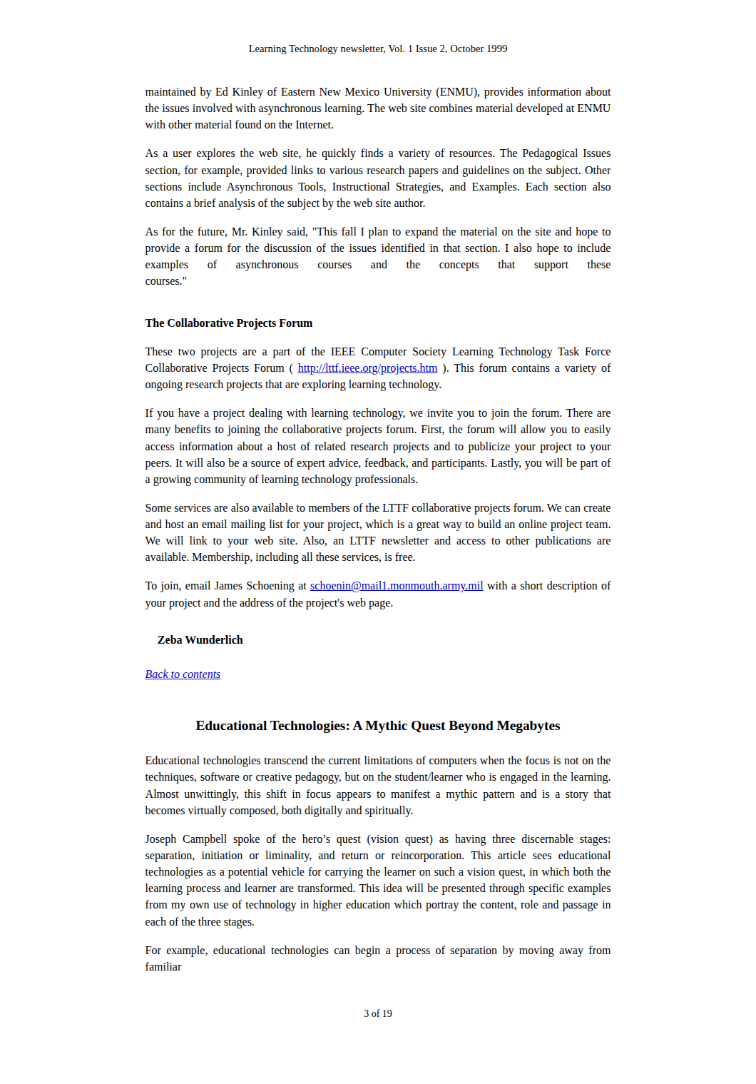Learning Technology newsletter, Vol. 1 Issue 2, October 1999
maintained by Ed Kinley of Eastern New Mexico University (ENMU), provides information about the issues involved with asynchronous learning. The web site combines material developed at ENMU with other material found on the Internet.
As a user explores the web site, he quickly finds a variety of resources. The Pedagogical Issues section, for example, provided links to various research papers and guidelines on the subject. Other sections include Asynchronous Tools, Instructional Strategies, and Examples. Each section also contains a brief analysis of the subject by the web site author.
As for the future, Mr. Kinley said, "This fall I plan to expand the material on the site and hope to provide a forum for the discussion of the issues identified in that section. I also hope to include examples of asynchronous courses and the concepts that support these courses."
The Collaborative Projects Forum
These two projects are a part of the IEEE Computer Society Learning Technology Task Force Collaborative Projects Forum ( http://lttf.ieee.org/projects.htm ). This forum contains a variety of ongoing research projects that are exploring learning technology.
If you have a project dealing with learning technology, we invite you to join the forum. There are many benefits to joining the collaborative projects forum. First, the forum will allow you to easily access information about a host of related research projects and to publicize your project to your peers. It will also be a source of expert advice, feedback, and participants. Lastly, you will be part of a growing community of learning technology professionals.
Some services are also available to members of the LTTF collaborative projects forum. We can create and host an email mailing list for your project, which is a great way to build an online project team. We will link to your web site. Also, an LTTF newsletter and access to other publications are available. Membership, including all these services, is free.
To join, email James Schoening at schoenin@mail1.monmouth.army.mil with a short description of your project and the address of the project's web page.
Zeba Wunderlich
Back to contents
Educational Technologies: A Mythic Quest Beyond Megabytes
Educational technologies transcend the current limitations of computers when the focus is not on the techniques, software or creative pedagogy, but on the student/learner who is engaged in the learning. Almost unwittingly, this shift in focus appears to manifest a mythic pattern and is a story that becomes virtually composed, both digitally and spiritually.
Joseph Campbell spoke of the hero’s quest (vision quest) as having three discernable stages: separation, initiation or liminality, and return or reincorporation. This article sees educational technologies as a potential vehicle for carrying the learner on such a vision quest, in which both the learning process and learner are transformed. This idea will be presented through specific examples from my own use of technology in higher education which portray the content, role and passage in each of the three stages.
For example, educational technologies can begin a process of separation by moving away from familiar
3 of 19